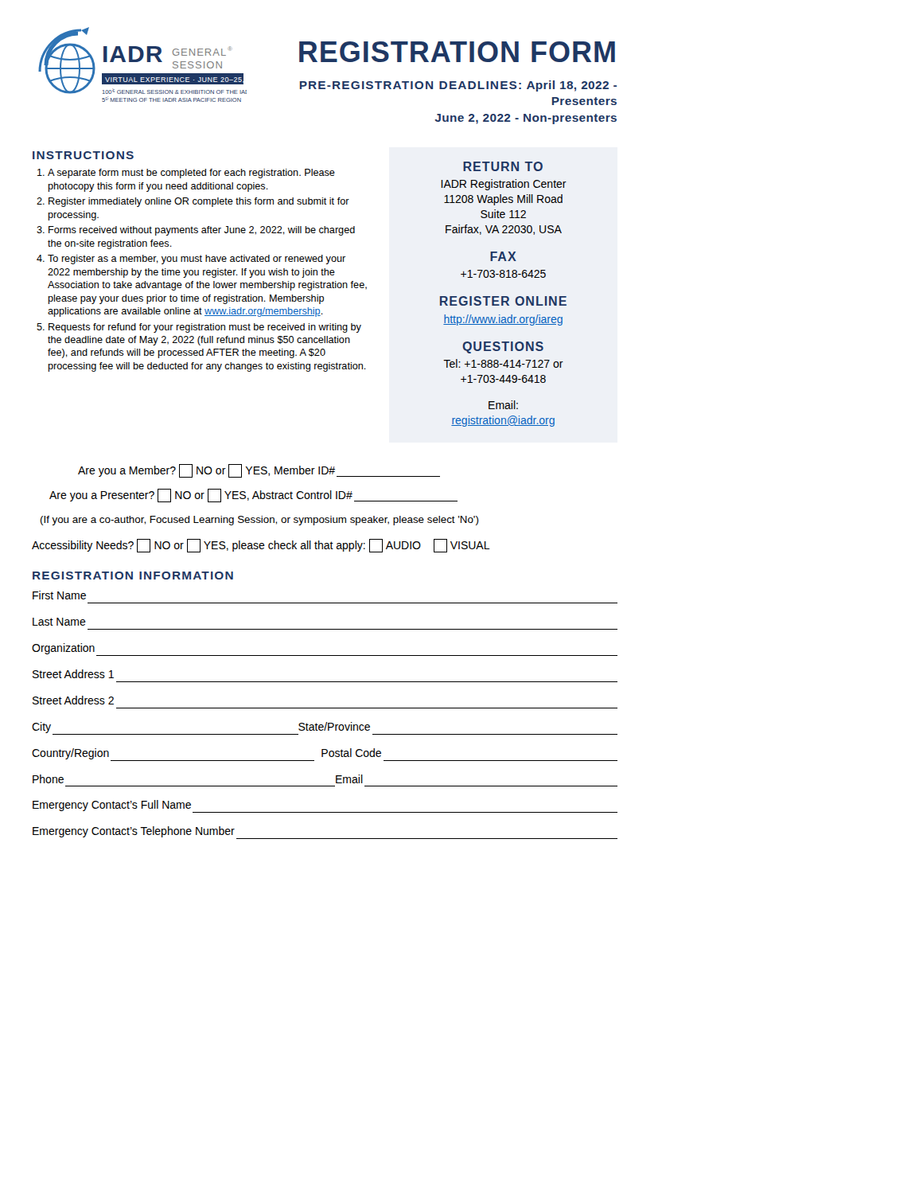IADR GENERAL SESSION ® VIRTUAL EXPERIENCE · JUNE 20–25, 2022 100ⁱ⁵ GENERAL SESSION & EXHIBITION OF THE IADR 5⁵ⁱ MEETING OF THE IADR ASIA PACIFIC REGION
REGISTRATION FORM
PRE-REGISTRATION DEADLINES: April 18, 2022 - Presenters
June 2, 2022 - Non-presenters
INSTRUCTIONS
A separate form must be completed for each registration. Please photocopy this form if you need additional copies.
Register immediately online OR complete this form and submit it for processing.
Forms received without payments after June 2, 2022, will be charged the on-site registration fees.
To register as a member, you must have activated or renewed your 2022 membership by the time you register. If you wish to join the Association to take advantage of the lower membership registration fee, please pay your dues prior to time of registration. Membership applications are available online at www.iadr.org/membership.
Requests for refund for your registration must be received in writing by the deadline date of May 2, 2022 (full refund minus $50 cancellation fee), and refunds will be processed AFTER the meeting. A $20 processing fee will be deducted for any changes to existing registration.
RETURN TO
IADR Registration Center
11208 Waples Mill Road
Suite 112
Fairfax, VA 22030, USA
FAX
+1-703-818-6425
REGISTER ONLINE
http://www.iadr.org/iareg
QUESTIONS
Tel: +1-888-414-7127 or
+1-703-449-6418
Email:
registration@iadr.org
Are you a Member? NO or YES, Member ID#
Are you a Presenter? NO or YES, Abstract Control ID#
(If you are a co-author, Focused Learning Session, or symposium speaker, please select 'No')
Accessibility Needs? NO or YES, please check all that apply: AUDIO VISUAL
REGISTRATION INFORMATION
First Name
Last Name
Organization
Street Address 1
Street Address 2
City State/Province
Country/Region Postal Code
Phone Email
Emergency Contact’s Full Name
Emergency Contact’s Telephone Number